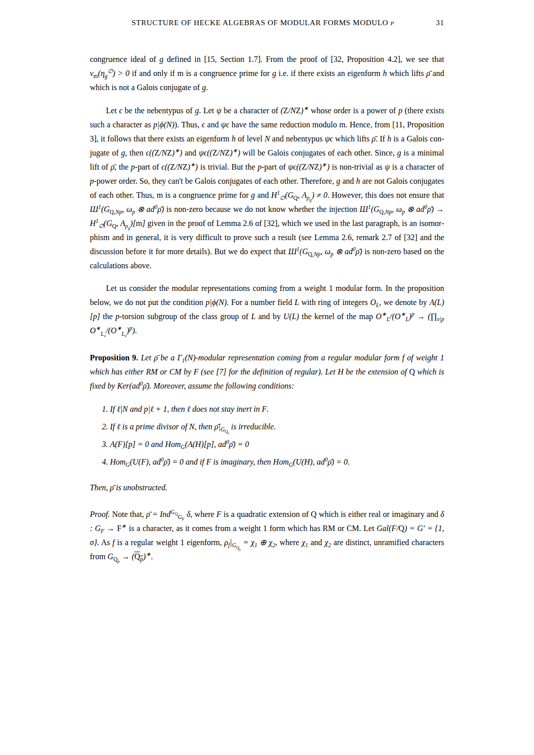STRUCTURE OF HECKE ALGEBRAS OF MODULAR FORMS MODULO p 31
congruence ideal of g defined in [15, Section 1.7]. From the proof of [32, Proposition 4.2], we see that vm(ηg∅) > 0 if and only if m is a congruence prime for g i.e. if there exists an eigenform h which lifts ρ̄ and which is not a Galois conjugate of g.
Let ϵ be the nebentypus of g. Let ψ be a character of (Z/NZ)∗ whose order is a power of p (there exists such a character as p|ϕ(N)). Thus, ϵ and ψϵ have the same reduction modulo m. Hence, from [11, Proposition 3], it follows that there exists an eigenform h of level N and nebentypus ψϵ which lifts ρ̄. If h is a Galois conjugate of g, then ϵ((Z/NZ)∗) and ψϵ((Z/NZ)∗) will be Galois conjugates of each other. Since, g is a minimal lift of ρ̄, the p-part of ϵ((Z/NZ)∗) is trivial. But the p-part of ψϵ((Z/NZ)∗) is non-trivial as ψ is a character of p-power order. So, they can't be Galois conjugates of each other. Therefore, g and h are not Galois conjugates of each other. Thus, m is a congruence prime for g and H1∅(GQ, Aρg) ≠ 0. However, this does not ensure that Ш1(GQ,Np, ωp ⊗ ad0ρ̄) is non-zero because we do not know whether the injection Ш1(GQ,Np, ωp ⊗ ad0ρ̄) → H1∅(GQ, Aρg)[m] given in the proof of Lemma 2.6 of [32], which we used in the last paragraph, is an isomorphism and in general, it is very difficult to prove such a result (see Lemma 2.6, remark 2.7 of [32] and the discussion before it for more details). But we do expect that Ш1(GQ,Np, ωp ⊗ ad0ρ̄) is non-zero based on the calculations above.
Let us consider the modular representations coming from a weight 1 modular form. In the proposition below, we do not put the condition p|ϕ(N). For a number field L with ring of integers OL, we denote by A(L)[p] the p-torsion subgroup of the class group of L and by U(L) the kernel of the map O∗L/(O∗L)p → (∏v|p O∗Lv/(O∗Lv)p).
Proposition 9. Let ρ̄ be a Γ1(N)-modular representation coming from a regular modular form f of weight 1 which has either RM or CM by F (see [7] for the definition of regular). Let H be the extension of Q which is fixed by Ker(ad0ρ̄). Moreover, assume the following conditions:
If ℓ|N and p|ℓ + 1, then ℓ does not stay inert in F.
If ℓ is a prime divisor of N, then ρ̄|GQℓ is irreducible.
A(F)[p] = 0 and HomG(A(H)[p], ad0ρ̄) = 0
HomG(U(F), ad0ρ̄) = 0 and if F is imaginary, then HomG(U(H), ad0ρ̄) = 0.
Then, ρ̄ is unobstructed.
Proof. Note that, ρ̄ = IndGQGF δ, where F is a quadratic extension of Q which is either real or imaginary and δ : GF → F∗ is a character, as it comes from a weight 1 form which has RM or CM. Let Gal(F/Q) = G′ = {1, σ}. As f is a regular weight 1 eigenform, ρf|GQp = χ1 ⊕ χ2, where χ1 and χ2 are distinct, unramified characters from GQp → (Qp)∗.